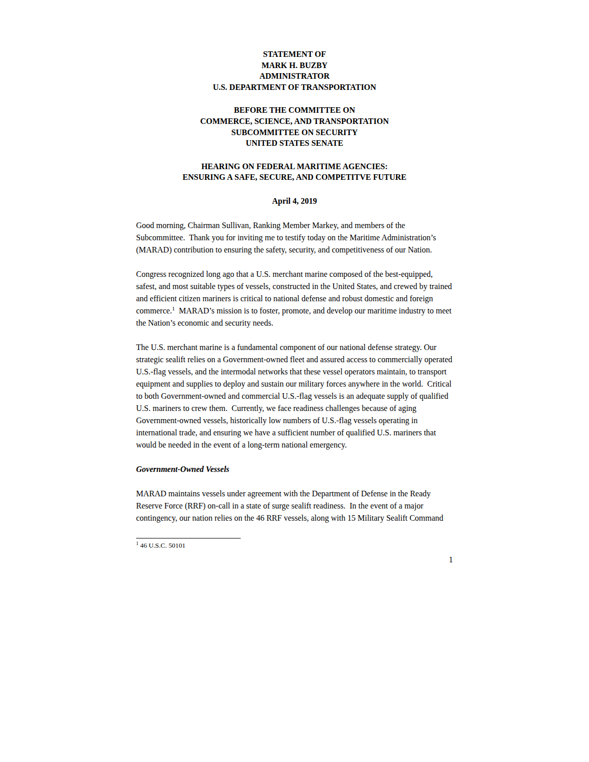Statement of
Mark H. Buzby
Administrator
U.S. Department of Transportation
Before the Committee on
Commerce, Science, and Transportation
Subcommittee on Security
United States Senate
Hearing on Federal Maritime Agencies:
Ensuring a Safe, Secure, and Competitve Future
April 4, 2019
Good morning, Chairman Sullivan, Ranking Member Markey, and members of the Subcommittee. Thank you for inviting me to testify today on the Maritime Administration’s (MARAD) contribution to ensuring the safety, security, and competitiveness of our Nation.
Congress recognized long ago that a U.S. merchant marine composed of the best-equipped, safest, and most suitable types of vessels, constructed in the United States, and crewed by trained and efficient citizen mariners is critical to national defense and robust domestic and foreign commerce.1 MARAD’s mission is to foster, promote, and develop our maritime industry to meet the Nation’s economic and security needs.
The U.S. merchant marine is a fundamental component of our national defense strategy. Our strategic sealift relies on a Government-owned fleet and assured access to commercially operated U.S.-flag vessels, and the intermodal networks that these vessel operators maintain, to transport equipment and supplies to deploy and sustain our military forces anywhere in the world. Critical to both Government-owned and commercial U.S.-flag vessels is an adequate supply of qualified U.S. mariners to crew them. Currently, we face readiness challenges because of aging Government-owned vessels, historically low numbers of U.S.-flag vessels operating in international trade, and ensuring we have a sufficient number of qualified U.S. mariners that would be needed in the event of a long-term national emergency.
Government-Owned Vessels
MARAD maintains vessels under agreement with the Department of Defense in the Ready Reserve Force (RRF) on-call in a state of surge sealift readiness. In the event of a major contingency, our nation relies on the 46 RRF vessels, along with 15 Military Sealift Command
1 46 U.S.C. 50101
1